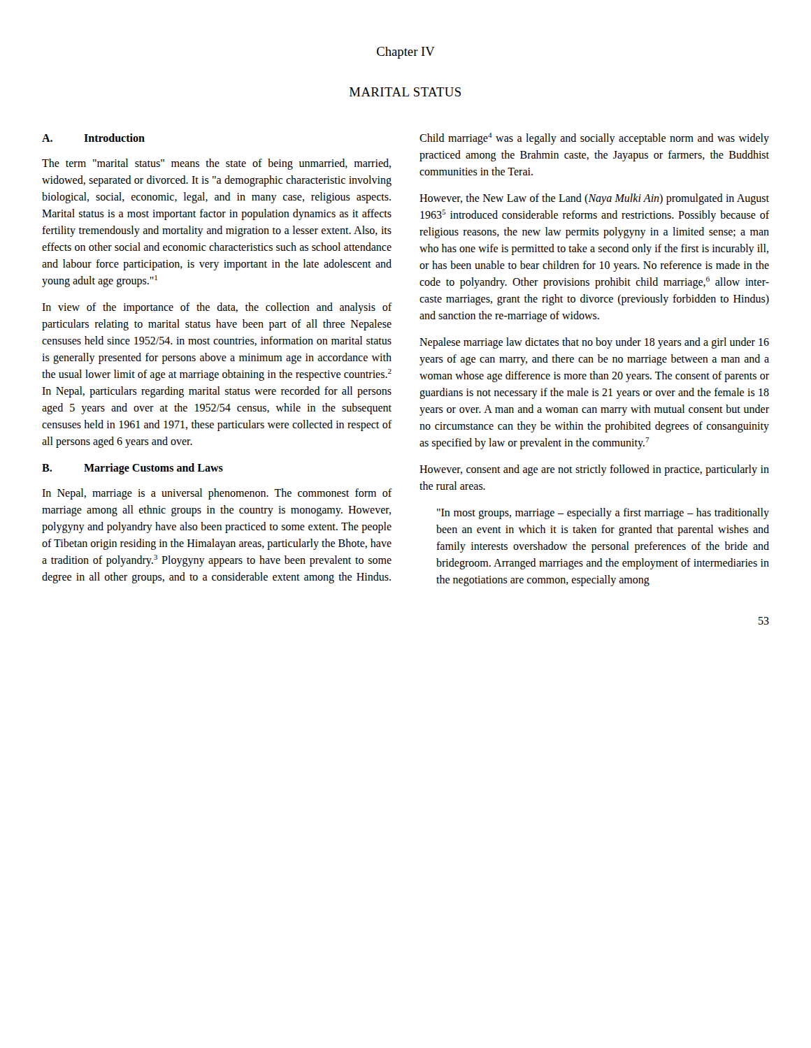Chapter IV
MARITAL STATUS
A. Introduction
The term "marital status" means the state of being unmarried, married, widowed, separated or divorced. It is "a demographic characteristic involving biological, social, economic, legal, and in many case, religious aspects. Marital status is a most important factor in population dynamics as it affects fertility tremendously and mortality and migration to a lesser extent. Also, its effects on other social and economic characteristics such as school attendance and labour force participation, is very important in the late adolescent and young adult age groups."1
In view of the importance of the data, the collection and analysis of particulars relating to marital status have been part of all three Nepalese censuses held since 1952/54. in most countries, information on marital status is generally presented for persons above a minimum age in accordance with the usual lower limit of age at marriage obtaining in the respective countries.2 In Nepal, particulars regarding marital status were recorded for all persons aged 5 years and over at the 1952/54 census, while in the subsequent censuses held in 1961 and 1971, these particulars were collected in respect of all persons aged 6 years and over.
B. Marriage Customs and Laws
In Nepal, marriage is a universal phenomenon. The commonest form of marriage among all ethnic groups in the country is monogamy. However, polygyny and polyandry have also been practiced to some extent. The people of Tibetan origin residing in the Himalayan areas, particularly the Bhote, have a tradition of polyandry.3 Ploygyny appears to have been prevalent to some degree in all other groups, and to a considerable extent among the Hindus. Child marriage4 was a legally and socially acceptable norm and was widely practiced among the Brahmin caste, the Jayapus or farmers, the Buddhist communities in the Terai.
However, the New Law of the Land (Naya Mulki Ain) promulgated in August 19635 introduced considerable reforms and restrictions. Possibly because of religious reasons, the new law permits polygyny in a limited sense; a man who has one wife is permitted to take a second only if the first is incurably ill, or has been unable to bear children for 10 years. No reference is made in the code to polyandry. Other provisions prohibit child marriage,6 allow inter-caste marriages, grant the right to divorce (previously forbidden to Hindus) and sanction the re-marriage of widows.
Nepalese marriage law dictates that no boy under 18 years and a girl under 16 years of age can marry, and there can be no marriage between a man and a woman whose age difference is more than 20 years. The consent of parents or guardians is not necessary if the male is 21 years or over and the female is 18 years or over. A man and a woman can marry with mutual consent but under no circumstance can they be within the prohibited degrees of consanguinity as specified by law or prevalent in the community.7
However, consent and age are not strictly followed in practice, particularly in the rural areas.
"In most groups, marriage – especially a first marriage – has traditionally been an event in which it is taken for granted that parental wishes and family interests overshadow the personal preferences of the bride and bridegroom. Arranged marriages and the employment of intermediaries in the negotiations are common, especially among
53